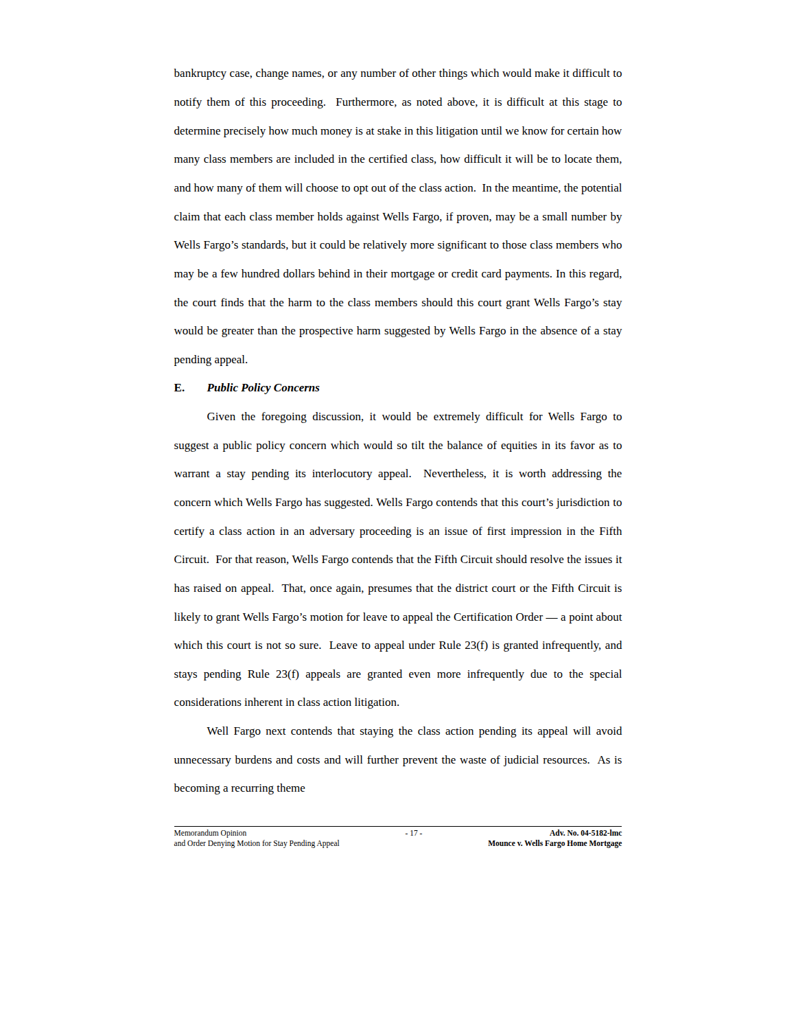bankruptcy case, change names, or any number of other things which would make it difficult to notify them of this proceeding. Furthermore, as noted above, it is difficult at this stage to determine precisely how much money is at stake in this litigation until we know for certain how many class members are included in the certified class, how difficult it will be to locate them, and how many of them will choose to opt out of the class action. In the meantime, the potential claim that each class member holds against Wells Fargo, if proven, may be a small number by Wells Fargo’s standards, but it could be relatively more significant to those class members who may be a few hundred dollars behind in their mortgage or credit card payments. In this regard, the court finds that the harm to the class members should this court grant Wells Fargo’s stay would be greater than the prospective harm suggested by Wells Fargo in the absence of a stay pending appeal.
E. Public Policy Concerns
Given the foregoing discussion, it would be extremely difficult for Wells Fargo to suggest a public policy concern which would so tilt the balance of equities in its favor as to warrant a stay pending its interlocutory appeal. Nevertheless, it is worth addressing the concern which Wells Fargo has suggested. Wells Fargo contends that this court’s jurisdiction to certify a class action in an adversary proceeding is an issue of first impression in the Fifth Circuit. For that reason, Wells Fargo contends that the Fifth Circuit should resolve the issues it has raised on appeal. That, once again, presumes that the district court or the Fifth Circuit is likely to grant Wells Fargo’s motion for leave to appeal the Certification Order — a point about which this court is not so sure. Leave to appeal under Rule 23(f) is granted infrequently, and stays pending Rule 23(f) appeals are granted even more infrequently due to the special considerations inherent in class action litigation.
Well Fargo next contends that staying the class action pending its appeal will avoid unnecessary burdens and costs and will further prevent the waste of judicial resources. As is becoming a recurring theme
Memorandum Opinion
and Order Denying Motion for Stay Pending Appeal
- 17 -
Adv. No. 04-5182-lmc
Mounce v. Wells Fargo Home Mortgage